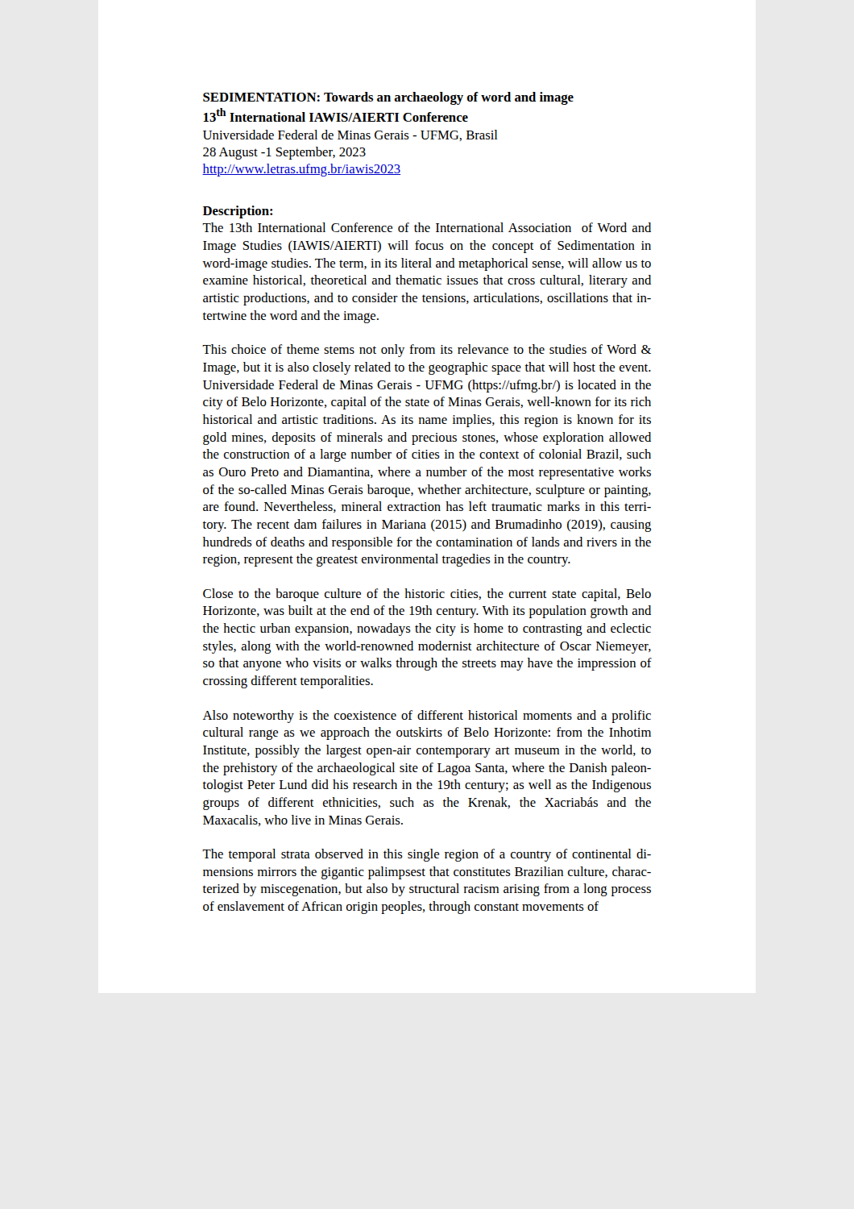SEDIMENTATION: Towards an archaeology of word and image
13th International IAWIS/AIERTI Conference
Universidade Federal de Minas Gerais - UFMG, Brasil
28 August -1 September, 2023
http://www.letras.ufmg.br/iawis2023
Description:
The 13th International Conference of the International Association of Word and Image Studies (IAWIS/AIERTI) will focus on the concept of Sedimentation in word-image studies. The term, in its literal and metaphorical sense, will allow us to examine historical, theoretical and thematic issues that cross cultural, literary and artistic productions, and to consider the tensions, articulations, oscillations that intertwine the word and the image.
This choice of theme stems not only from its relevance to the studies of Word & Image, but it is also closely related to the geographic space that will host the event. Universidade Federal de Minas Gerais - UFMG (https://ufmg.br/) is located in the city of Belo Horizonte, capital of the state of Minas Gerais, well-known for its rich historical and artistic traditions. As its name implies, this region is known for its gold mines, deposits of minerals and precious stones, whose exploration allowed the construction of a large number of cities in the context of colonial Brazil, such as Ouro Preto and Diamantina, where a number of the most representative works of the so-called Minas Gerais baroque, whether architecture, sculpture or painting, are found. Nevertheless, mineral extraction has left traumatic marks in this territory. The recent dam failures in Mariana (2015) and Brumadinho (2019), causing hundreds of deaths and responsible for the contamination of lands and rivers in the region, represent the greatest environmental tragedies in the country.
Close to the baroque culture of the historic cities, the current state capital, Belo Horizonte, was built at the end of the 19th century. With its population growth and the hectic urban expansion, nowadays the city is home to contrasting and eclectic styles, along with the world-renowned modernist architecture of Oscar Niemeyer, so that anyone who visits or walks through the streets may have the impression of crossing different temporalities.
Also noteworthy is the coexistence of different historical moments and a prolific cultural range as we approach the outskirts of Belo Horizonte: from the Inhotim Institute, possibly the largest open-air contemporary art museum in the world, to the prehistory of the archaeological site of Lagoa Santa, where the Danish paleontologist Peter Lund did his research in the 19th century; as well as the Indigenous groups of different ethnicities, such as the Krenak, the Xacriabás and the Maxacalis, who live in Minas Gerais.
The temporal strata observed in this single region of a country of continental dimensions mirrors the gigantic palimpsest that constitutes Brazilian culture, characterized by miscegenation, but also by structural racism arising from a long process of enslavement of African origin peoples, through constant movements of